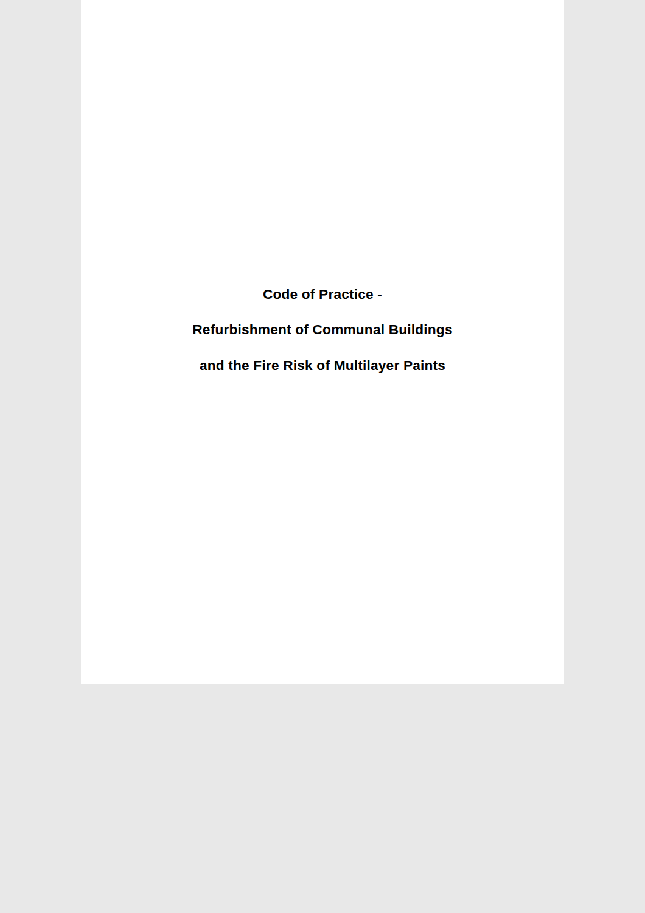Code of Practice -
Refurbishment of Communal Buildings
and the Fire Risk of Multilayer Paints